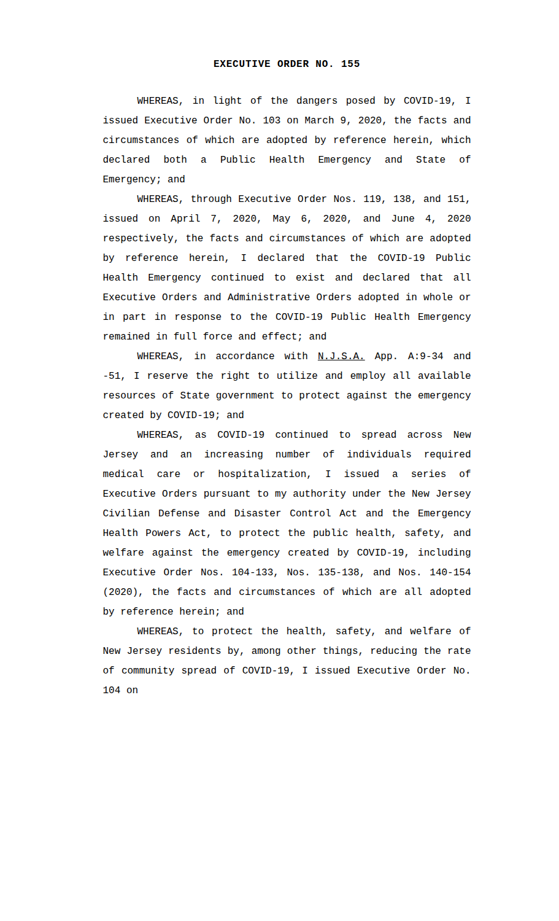Executive Order No. 155
WHEREAS, in light of the dangers posed by COVID-19, I issued Executive Order No. 103 on March 9, 2020, the facts and circumstances of which are adopted by reference herein, which declared both a Public Health Emergency and State of Emergency; and
WHEREAS, through Executive Order Nos. 119, 138, and 151, issued on April 7, 2020, May 6, 2020, and June 4, 2020 respectively, the facts and circumstances of which are adopted by reference herein, I declared that the COVID-19 Public Health Emergency continued to exist and declared that all Executive Orders and Administrative Orders adopted in whole or in part in response to the COVID-19 Public Health Emergency remained in full force and effect; and
WHEREAS, in accordance with N.J.S.A. App. A:9-34 and -51, I reserve the right to utilize and employ all available resources of State government to protect against the emergency created by COVID-19; and
WHEREAS, as COVID-19 continued to spread across New Jersey and an increasing number of individuals required medical care or hospitalization, I issued a series of Executive Orders pursuant to my authority under the New Jersey Civilian Defense and Disaster Control Act and the Emergency Health Powers Act, to protect the public health, safety, and welfare against the emergency created by COVID-19, including Executive Order Nos. 104-133, Nos. 135-138, and Nos. 140-154 (2020), the facts and circumstances of which are all adopted by reference herein; and
WHEREAS, to protect the health, safety, and welfare of New Jersey residents by, among other things, reducing the rate of community spread of COVID-19, I issued Executive Order No. 104 on